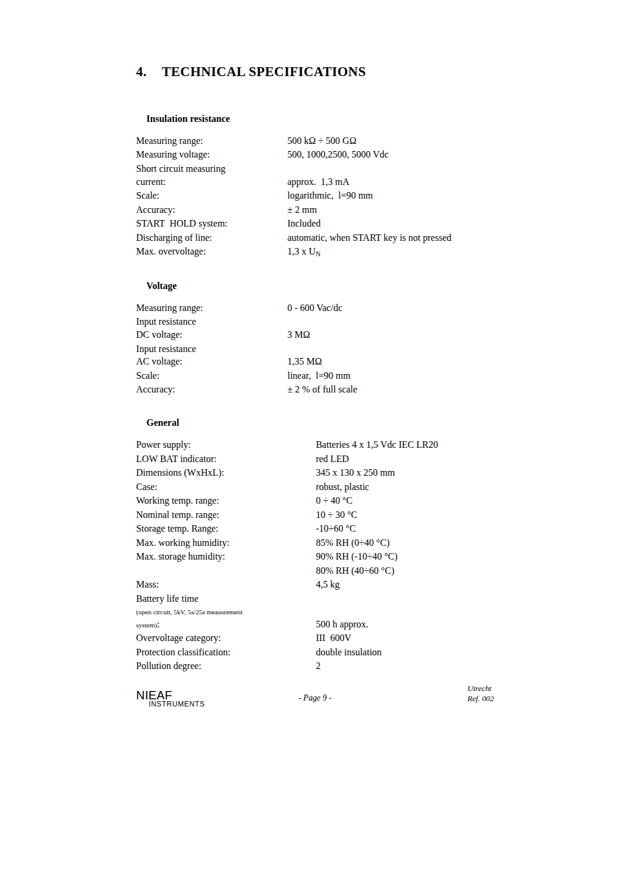4. TECHNICAL SPECIFICATIONS
Insulation resistance
| Measuring range: | 500 kΩ ÷ 500 GΩ |
| Measuring voltage: | 500, 1000,2500, 5000 Vdc |
| Short circuit measuring current: | approx. 1,3 mA |
| Scale: | logarithmic, l=90 mm |
| Accuracy: | ± 2 mm |
| START HOLD system: | Included |
| Discharging of line: | automatic, when START key is not pressed |
| Max. overvoltage: | 1,3 x U N |
Voltage
| Measuring range: | 0 - 600 Vac/dc |
| Input resistance DC voltage: | 3 MΩ |
| Input resistance AC voltage: | 1,35 MΩ |
| Scale: | linear, l=90 mm |
| Accuracy: | ± 2 % of full scale |
General
| Power supply: | Batteries 4 x 1,5 Vdc IEC LR20 |
| LOW BAT indicator: | red LED |
| Dimensions (WxHxL): | 345 x 130 x 250 mm |
| Case: | robust, plastic |
| Working temp. range: | 0 ÷ 40 °C |
| Nominal temp. range: | 10 ÷ 30 °C |
| Storage temp. Range: | -10÷60 °C |
| Max. working humidity: | 85% RH (0÷40 °C) |
| Max. storage humidity: | 90% RH (-10÷40 °C) |
| | 80% RH (40÷60 °C) |
| Mass: | 4,5 kg |
| Battery life time (open circuit, 5kV, 5s/25s measurement system) : | 500 h approx. |
| Overvoltage category: | III 600V |
| Protection classification: | double insulation |
| Pollution degree: | 2 |
NIEAF INSTRUMENTS
- Page 9 -
Utrecht
Ref. 002